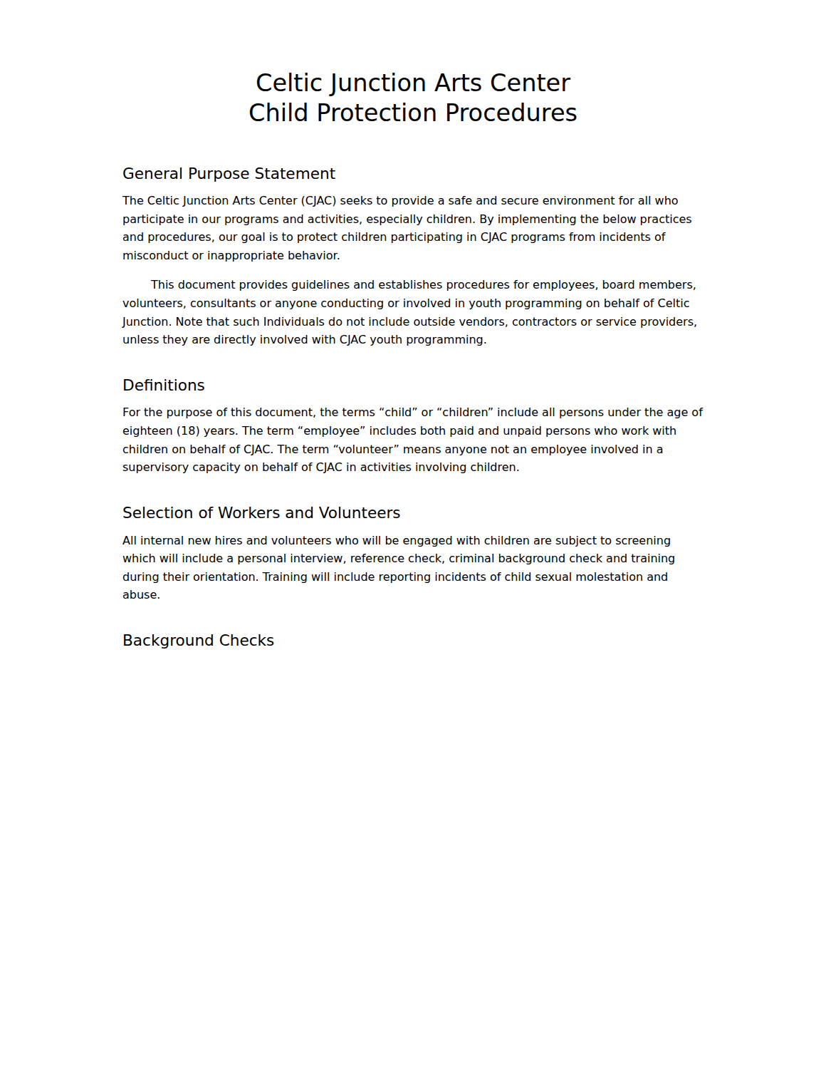Celtic Junction Arts Center
Child Protection Procedures
General Purpose Statement
The Celtic Junction Arts Center (CJAC) seeks to provide a safe and secure environment for all who participate in our programs and activities, especially children. By implementing the below practices and procedures, our goal is to protect children participating in CJAC programs from incidents of misconduct or inappropriate behavior.
This document provides guidelines and establishes procedures for employees, board members, volunteers, consultants or anyone conducting or involved in youth programming on behalf of Celtic Junction. Note that such Individuals do not include outside vendors, contractors or service providers, unless they are directly involved with CJAC youth programming.
Definitions
For the purpose of this document, the terms “child” or “children” include all persons under the age of eighteen (18) years. The term “employee” includes both paid and unpaid persons who work with children on behalf of CJAC. The term “volunteer” means anyone not an employee involved in a supervisory capacity on behalf of CJAC in activities involving children.
Selection of Workers and Volunteers
All internal new hires and volunteers who will be engaged with children are subject to screening which will include a personal interview, reference check, criminal background check and training during their orientation. Training will include reporting incidents of child sexual molestation and abuse.
Background Checks